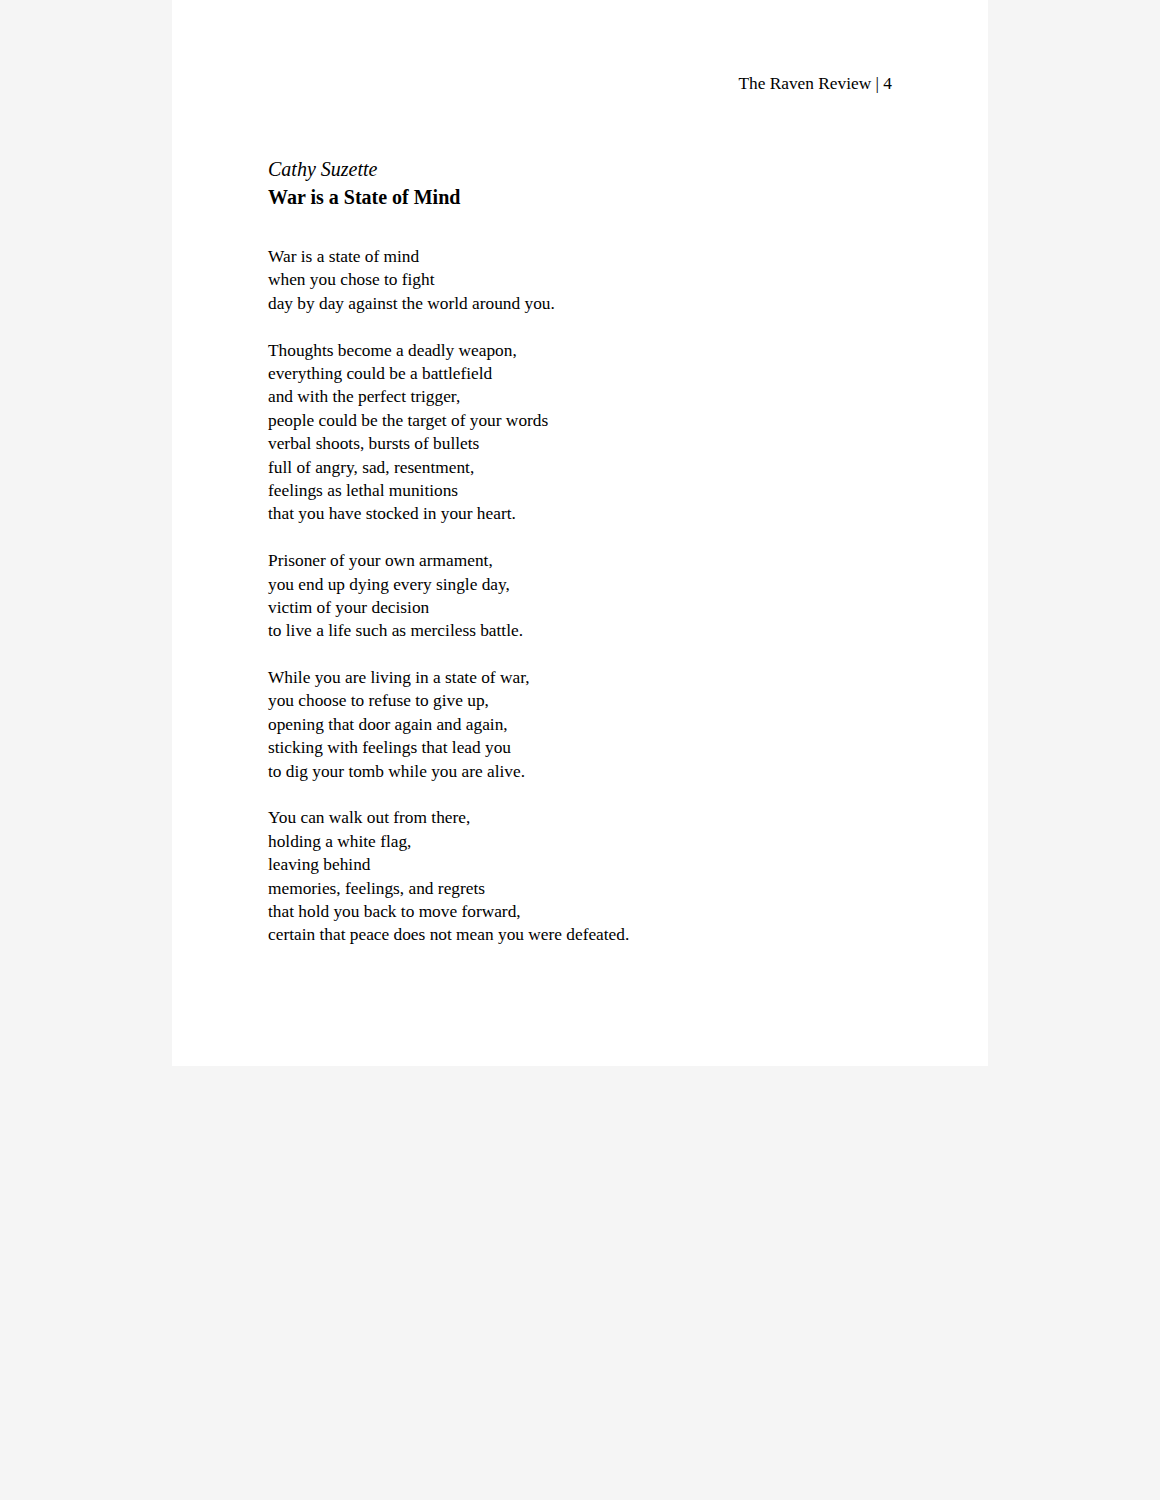The Raven Review | 4
Cathy Suzette
War is a State of Mind
War is a state of mind
when you chose to fight
day by day against the world around you.
Thoughts become a deadly weapon,
everything could be a battlefield
and with the perfect trigger,
people could be the target of your words
verbal shoots, bursts of bullets
full of angry, sad, resentment,
feelings as lethal munitions
that you have stocked in your heart.
Prisoner of your own armament,
you end up dying every single day,
victim of your decision
to live a life such as merciless battle.
While you are living in a state of war,
you choose to refuse to give up,
opening that door again and again,
sticking with feelings that lead you
to dig your tomb while you are alive.
You can walk out from there,
holding a white flag,
leaving behind
memories, feelings, and regrets
that hold you back to move forward,
certain that peace does not mean you were defeated.